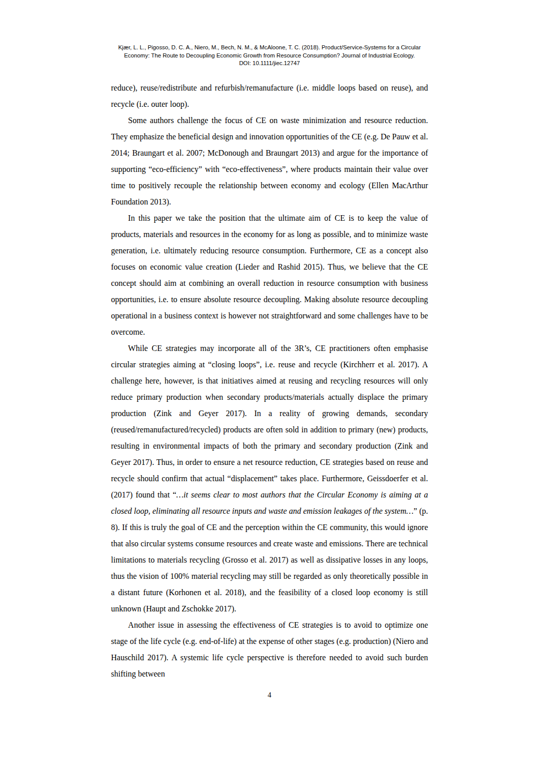Kjær, L. L., Pigosso, D. C. A., Niero, M., Bech, N. M., & McAloone, T. C. (2018). Product/Service-Systems for a Circular
Economy: The Route to Decoupling Economic Growth from Resource Consumption? Journal of Industrial Ecology.
DOI: 10.1111/jiec.12747
reduce), reuse/redistribute and refurbish/remanufacture (i.e. middle loops based on reuse), and recycle (i.e. outer loop).
Some authors challenge the focus of CE on waste minimization and resource reduction. They emphasize the beneficial design and innovation opportunities of the CE (e.g. De Pauw et al. 2014; Braungart et al. 2007; McDonough and Braungart 2013) and argue for the importance of supporting “eco-efficiency” with “eco-effectiveness”, where products maintain their value over time to positively recouple the relationship between economy and ecology (Ellen MacArthur Foundation 2013).
In this paper we take the position that the ultimate aim of CE is to keep the value of products, materials and resources in the economy for as long as possible, and to minimize waste generation, i.e. ultimately reducing resource consumption. Furthermore, CE as a concept also focuses on economic value creation (Lieder and Rashid 2015). Thus, we believe that the CE concept should aim at combining an overall reduction in resource consumption with business opportunities, i.e. to ensure absolute resource decoupling. Making absolute resource decoupling operational in a business context is however not straightforward and some challenges have to be overcome.
While CE strategies may incorporate all of the 3R’s, CE practitioners often emphasise circular strategies aiming at “closing loops”, i.e. reuse and recycle (Kirchherr et al. 2017). A challenge here, however, is that initiatives aimed at reusing and recycling resources will only reduce primary production when secondary products/materials actually displace the primary production (Zink and Geyer 2017). In a reality of growing demands, secondary (reused/remanufactured/recycled) products are often sold in addition to primary (new) products, resulting in environmental impacts of both the primary and secondary production (Zink and Geyer 2017). Thus, in order to ensure a net resource reduction, CE strategies based on reuse and recycle should confirm that actual “displacement” takes place. Furthermore, Geissdoerfer et al. (2017) found that “…it seems clear to most authors that the Circular Economy is aiming at a closed loop, eliminating all resource inputs and waste and emission leakages of the system…” (p. 8). If this is truly the goal of CE and the perception within the CE community, this would ignore that also circular systems consume resources and create waste and emissions. There are technical limitations to materials recycling (Grosso et al. 2017) as well as dissipative losses in any loops, thus the vision of 100% material recycling may still be regarded as only theoretically possible in a distant future (Korhonen et al. 2018), and the feasibility of a closed loop economy is still unknown (Haupt and Zschokke 2017).
Another issue in assessing the effectiveness of CE strategies is to avoid to optimize one stage of the life cycle (e.g. end-of-life) at the expense of other stages (e.g. production) (Niero and Hauschild 2017). A systemic life cycle perspective is therefore needed to avoid such burden shifting between
4